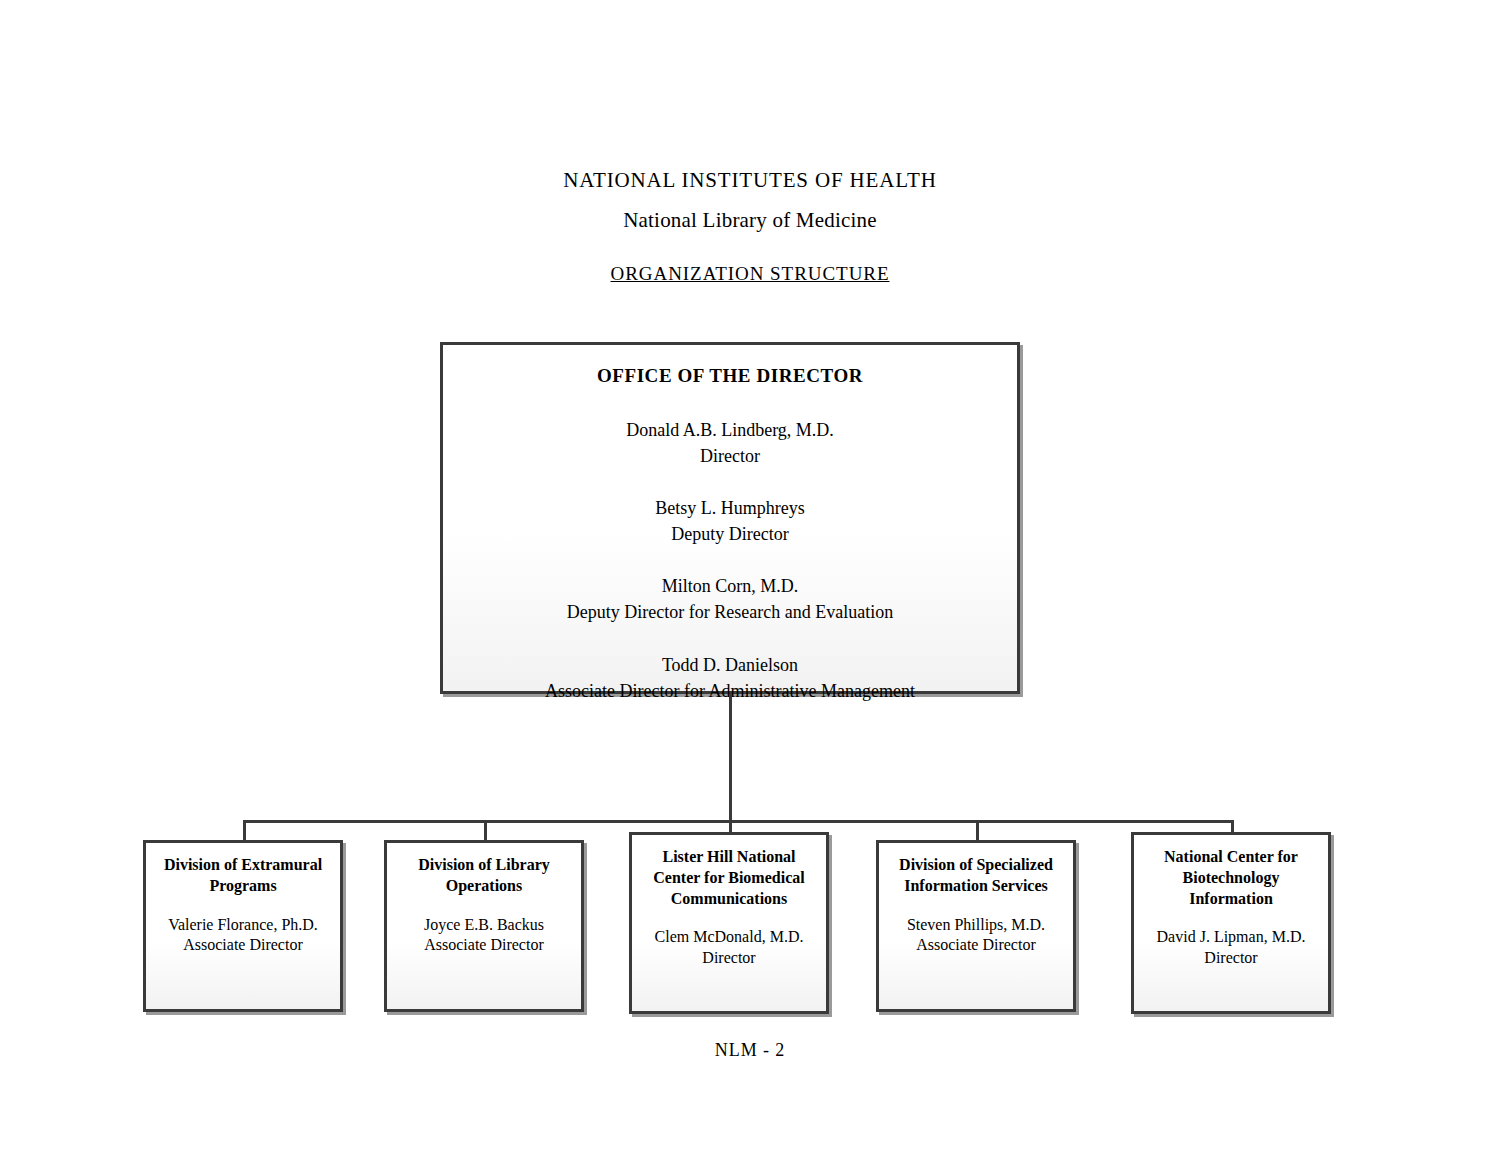NATIONAL INSTITUTES OF HEALTH
National Library of Medicine
ORGANIZATION STRUCTURE
OFFICE OF THE DIRECTOR
Donald A.B. Lindberg, M.D.
Director
Betsy L. Humphreys
Deputy Director
Milton Corn, M.D.
Deputy Director for Research and Evaluation
Todd D. Danielson
Associate Director for Administrative Management
Division of Extramural
Programs
Valerie Florance, Ph.D.
Associate Director
Division of Library
Operations
Joyce E.B. Backus
Associate Director
Lister Hill National
Center for Biomedical
Communications
Clem McDonald, M.D.
Director
Division of Specialized
Information Services
Steven Phillips, M.D.
Associate Director
National Center for
Biotechnology
Information
David J. Lipman, M.D.
Director
NLM - 2